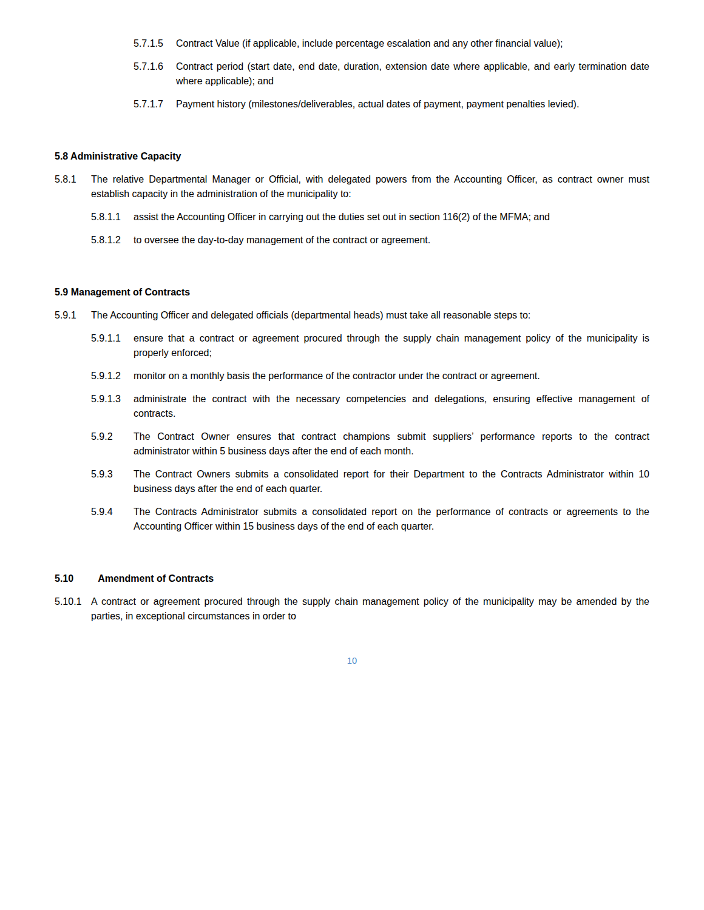5.7.1.5
Contract Value (if applicable, include percentage escalation and any other financial value);
5.7.1.6
Contract period (start date, end date, duration, extension date where applicable, and early termination date where applicable); and
5.7.1.7
Payment history (milestones/deliverables, actual dates of payment, payment penalties levied).
5.8 Administrative Capacity
5.8.1
The relative Departmental Manager or Official, with delegated powers from the Accounting Officer, as contract owner must establish capacity in the administration of the municipality to:
5.8.1.1
assist the Accounting Officer in carrying out the duties set out in section 116(2) of the MFMA; and
5.8.1.2
to oversee the day-to-day management of the contract or agreement.
5.9 Management of Contracts
5.9.1
The Accounting Officer and delegated officials (departmental heads) must take all reasonable steps to:
5.9.1.1
ensure that a contract or agreement procured through the supply chain management policy of the municipality is properly enforced;
5.9.1.2
monitor on a monthly basis the performance of the contractor under the contract or agreement.
5.9.1.3
administrate the contract with the necessary competencies and delegations, ensuring effective management of contracts.
5.9.2
The Contract Owner ensures that contract champions submit suppliers’ performance reports to the contract administrator within 5 business days after the end of each month.
5.9.3
The Contract Owners submits a consolidated report for their Department to the Contracts Administrator within 10 business days after the end of each quarter.
5.9.4
The Contracts Administrator submits a consolidated report on the performance of contracts or agreements to the Accounting Officer within 15 business days of the end of each quarter.
5.10 Amendment of Contracts
5.10.1
A contract or agreement procured through the supply chain management policy of the municipality may be amended by the parties, in exceptional circumstances in order to
10